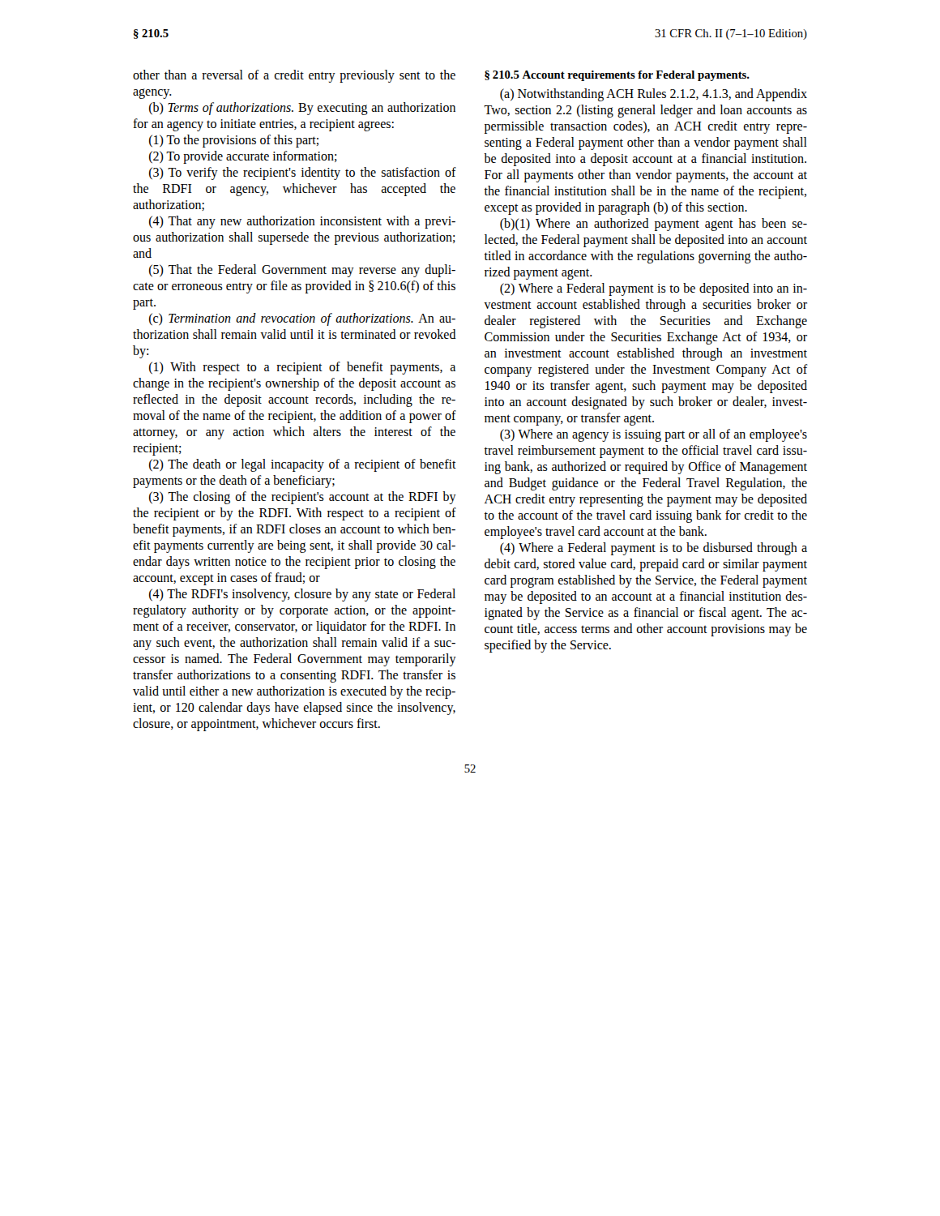§ 210.5 31 CFR Ch. II (7–1–10 Edition)
other than a reversal of a credit entry previously sent to the agency.
(b) Terms of authorizations. By executing an authorization for an agency to initiate entries, a recipient agrees:
(1) To the provisions of this part;
(2) To provide accurate information;
(3) To verify the recipient's identity to the satisfaction of the RDFI or agency, whichever has accepted the authorization;
(4) That any new authorization inconsistent with a previous authorization shall supersede the previous authorization; and
(5) That the Federal Government may reverse any duplicate or erroneous entry or file as provided in § 210.6(f) of this part.
(c) Termination and revocation of authorizations. An authorization shall remain valid until it is terminated or revoked by:
(1) With respect to a recipient of benefit payments, a change in the recipient's ownership of the deposit account as reflected in the deposit account records, including the removal of the name of the recipient, the addition of a power of attorney, or any action which alters the interest of the recipient;
(2) The death or legal incapacity of a recipient of benefit payments or the death of a beneficiary;
(3) The closing of the recipient's account at the RDFI by the recipient or by the RDFI. With respect to a recipient of benefit payments, if an RDFI closes an account to which benefit payments currently are being sent, it shall provide 30 calendar days written notice to the recipient prior to closing the account, except in cases of fraud; or
(4) The RDFI's insolvency, closure by any state or Federal regulatory authority or by corporate action, or the appointment of a receiver, conservator, or liquidator for the RDFI. In any such event, the authorization shall remain valid if a successor is named. The Federal Government may temporarily transfer authorizations to a consenting RDFI. The transfer is valid until either a new authorization is executed by the recipient, or 120 calendar days have elapsed since the insolvency, closure, or appointment, whichever occurs first.
§ 210.5 Account requirements for Federal payments.
(a) Notwithstanding ACH Rules 2.1.2, 4.1.3, and Appendix Two, section 2.2 (listing general ledger and loan accounts as permissible transaction codes), an ACH credit entry representing a Federal payment other than a vendor payment shall be deposited into a deposit account at a financial institution. For all payments other than vendor payments, the account at the financial institution shall be in the name of the recipient, except as provided in paragraph (b) of this section.
(b)(1) Where an authorized payment agent has been selected, the Federal payment shall be deposited into an account titled in accordance with the regulations governing the authorized payment agent.
(2) Where a Federal payment is to be deposited into an investment account established through a securities broker or dealer registered with the Securities and Exchange Commission under the Securities Exchange Act of 1934, or an investment account established through an investment company registered under the Investment Company Act of 1940 or its transfer agent, such payment may be deposited into an account designated by such broker or dealer, investment company, or transfer agent.
(3) Where an agency is issuing part or all of an employee's travel reimbursement payment to the official travel card issuing bank, as authorized or required by Office of Management and Budget guidance or the Federal Travel Regulation, the ACH credit entry representing the payment may be deposited to the account of the travel card issuing bank for credit to the employee's travel card account at the bank.
(4) Where a Federal payment is to be disbursed through a debit card, stored value card, prepaid card or similar payment card program established by the Service, the Federal payment may be deposited to an account at a financial institution designated by the Service as a financial or fiscal agent. The account title, access terms and other account provisions may be specified by the Service.
52